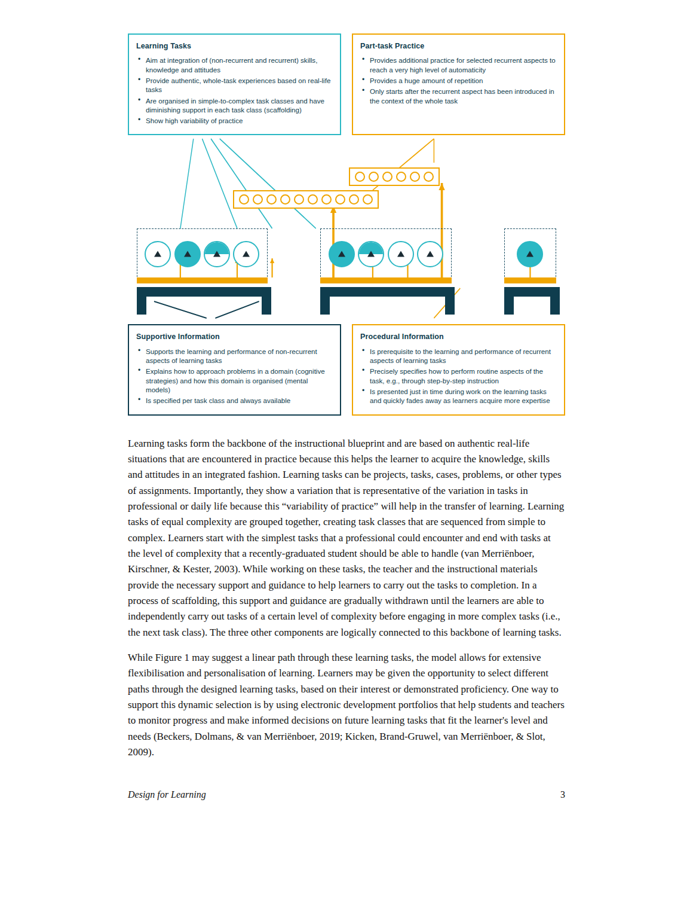Learning Tasks
Aim at integration of (non-recurrent and recurrent) skills, knowledge and attitudes
Provide authentic, whole-task experiences based on real-life tasks
Are organised in simple-to-complex task classes and have diminishing support in each task class (scaffolding)
Show high variability of practice
Part-task Practice
Provides additional practice for selected recurrent aspects to reach a very high level of automaticity
Provides a huge amount of repetition
Only starts after the recurrent aspect has been introduced in the context of the whole task
Supportive Information
Supports the learning and performance of non-recurrent aspects of learning tasks
Explains how to approach problems in a domain (cognitive strategies) and how this domain is organised (mental models)
Is specified per task class and always available
Procedural Information
Is prerequisite to the learning and performance of recurrent aspects of learning tasks
Precisely specifies how to perform routine aspects of the task, e.g., through step-by-step instruction
Is presented just in time during work on the learning tasks and quickly fades away as learners acquire more expertise
Learning tasks form the backbone of the instructional blueprint and are based on authentic real-life situations that are encountered in practice because this helps the learner to acquire the knowledge, skills and attitudes in an integrated fashion. Learning tasks can be projects, tasks, cases, problems, or other types of assignments. Importantly, they show a variation that is representative of the variation in tasks in professional or daily life because this “variability of practice” will help in the transfer of learning. Learning tasks of equal complexity are grouped together, creating task classes that are sequenced from simple to complex. Learners start with the simplest tasks that a professional could encounter and end with tasks at the level of complexity that a recently-graduated student should be able to handle (van Merriënboer, Kirschner, & Kester, 2003). While working on these tasks, the teacher and the instructional materials provide the necessary support and guidance to help learners to carry out the tasks to completion. In a process of scaffolding, this support and guidance are gradually withdrawn until the learners are able to independently carry out tasks of a certain level of complexity before engaging in more complex tasks (i.e., the next task class). The three other components are logically connected to this backbone of learning tasks.
While Figure 1 may suggest a linear path through these learning tasks, the model allows for extensive flexibilisation and personalisation of learning. Learners may be given the opportunity to select different paths through the designed learning tasks, based on their interest or demonstrated proficiency. One way to support this dynamic selection is by using electronic development portfolios that help students and teachers to monitor progress and make informed decisions on future learning tasks that fit the learner's level and needs (Beckers, Dolmans, & van Merriënboer, 2019; Kicken, Brand-Gruwel, van Merriënboer, & Slot, 2009).
Design for Learning 3